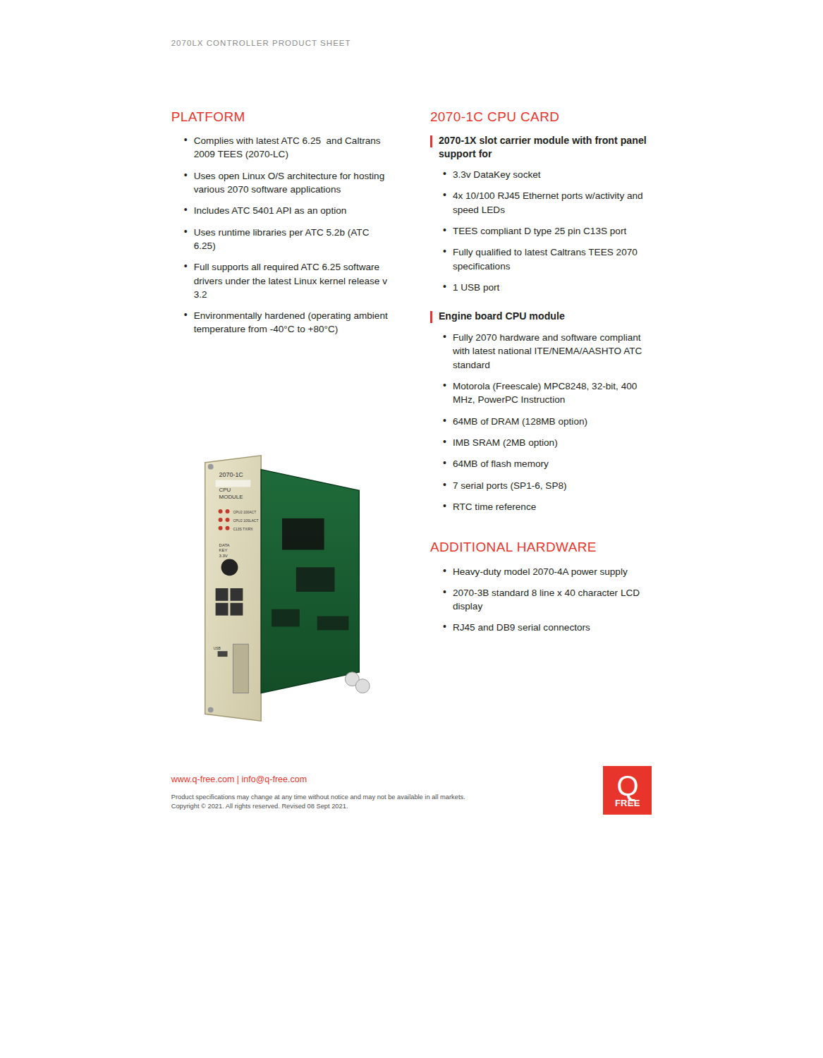2070LX Controller Product Sheet
Platform
Complies with latest ATC 6.25 and Caltrans 2009 TEES (2070-LC)
Uses open Linux O/S architecture for hosting various 2070 software applications
Includes ATC 5401 API as an option
Uses runtime libraries per ATC 5.2b (ATC 6.25)
Full supports all required ATC 6.25 software drivers under the latest Linux kernel release v 3.2
Environmentally hardened (operating ambient temperature from -40°C to +80°C)
2070-1C CPU Card
2070-1X slot carrier module with front panel support for
3.3v DataKey socket
4x 10/100 RJ45 Ethernet ports w/activity and speed LEDs
TEES compliant D type 25 pin C13S port
Fully qualified to latest Caltrans TEES 2070 specifications
1 USB port
Engine board CPU module
Fully 2070 hardware and software compliant with latest national ITE/NEMA/AASHTO ATC standard
Motorola (Freescale) MPC8248, 32-bit, 400 MHz, PowerPC Instruction
64MB of DRAM (128MB option)
IMB SRAM (2MB option)
64MB of flash memory
7 serial ports (SP1-6, SP8)
RTC time reference
Additional Hardware
Heavy-duty model 2070-4A power supply
2070-3B standard 8 line x 40 character LCD display
RJ45 and DB9 serial connectors
www.q-free.com | info@q-free.com
Product specifications may change at any time without notice and may not be available in all markets.
Copyright © 2021. All rights reserved. Revised 08 Sept 2021.
Q FREE